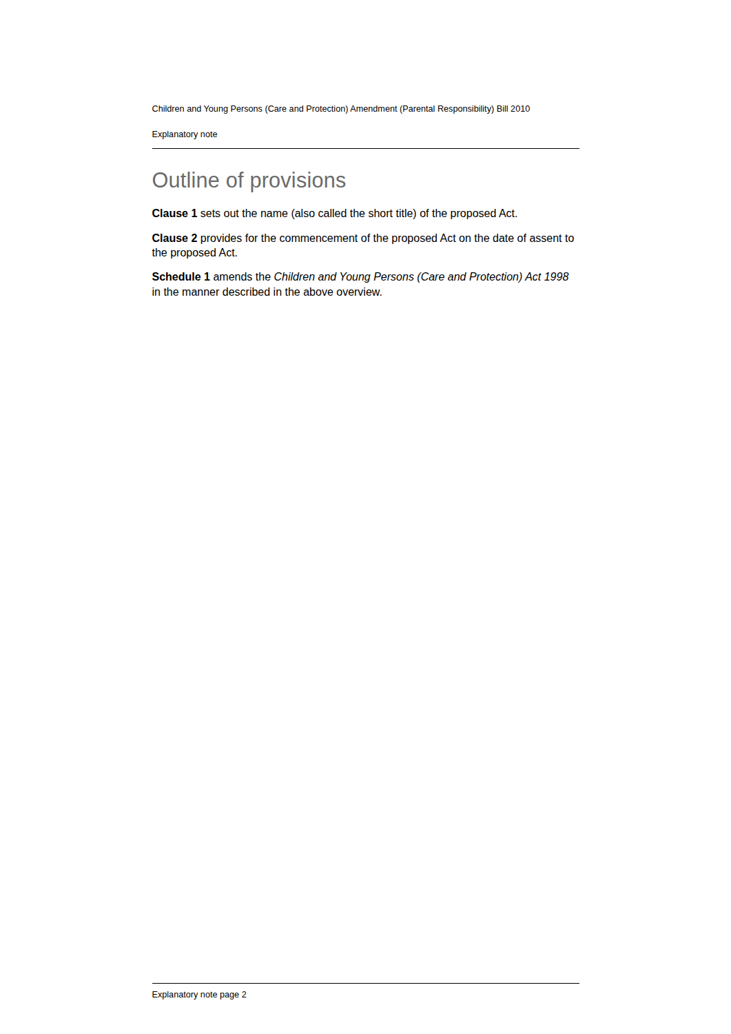Children and Young Persons (Care and Protection) Amendment (Parental Responsibility) Bill 2010
Explanatory note
Outline of provisions
Clause 1 sets out the name (also called the short title) of the proposed Act.
Clause 2 provides for the commencement of the proposed Act on the date of assent to the proposed Act.
Schedule 1 amends the Children and Young Persons (Care and Protection) Act 1998 in the manner described in the above overview.
Explanatory note page 2